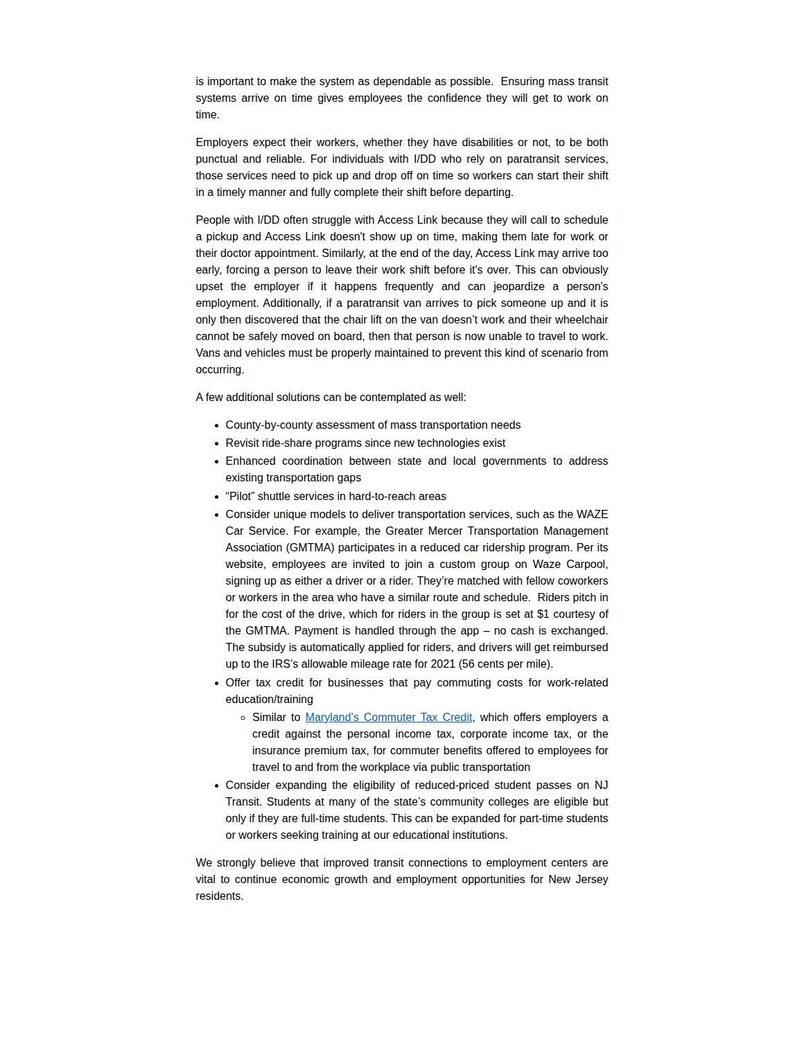is important to make the system as dependable as possible. Ensuring mass transit systems arrive on time gives employees the confidence they will get to work on time.
Employers expect their workers, whether they have disabilities or not, to be both punctual and reliable. For individuals with I/DD who rely on paratransit services, those services need to pick up and drop off on time so workers can start their shift in a timely manner and fully complete their shift before departing.
People with I/DD often struggle with Access Link because they will call to schedule a pickup and Access Link doesn't show up on time, making them late for work or their doctor appointment. Similarly, at the end of the day, Access Link may arrive too early, forcing a person to leave their work shift before it's over. This can obviously upset the employer if it happens frequently and can jeopardize a person's employment. Additionally, if a paratransit van arrives to pick someone up and it is only then discovered that the chair lift on the van doesn’t work and their wheelchair cannot be safely moved on board, then that person is now unable to travel to work. Vans and vehicles must be properly maintained to prevent this kind of scenario from occurring.
A few additional solutions can be contemplated as well:
County-by-county assessment of mass transportation needs
Revisit ride-share programs since new technologies exist
Enhanced coordination between state and local governments to address existing transportation gaps
“Pilot” shuttle services in hard-to-reach areas
Consider unique models to deliver transportation services, such as the WAZE Car Service. For example, the Greater Mercer Transportation Management Association (GMTMA) participates in a reduced car ridership program. Per its website, employees are invited to join a custom group on Waze Carpool, signing up as either a driver or a rider. They’re matched with fellow coworkers or workers in the area who have a similar route and schedule. Riders pitch in for the cost of the drive, which for riders in the group is set at $1 courtesy of the GMTMA. Payment is handled through the app – no cash is exchanged. The subsidy is automatically applied for riders, and drivers will get reimbursed up to the IRS’s allowable mileage rate for 2021 (56 cents per mile).
Offer tax credit for businesses that pay commuting costs for work-related education/training
Similar to Maryland’s Commuter Tax Credit, which offers employers a credit against the personal income tax, corporate income tax, or the insurance premium tax, for commuter benefits offered to employees for travel to and from the workplace via public transportation
Consider expanding the eligibility of reduced-priced student passes on NJ Transit. Students at many of the state’s community colleges are eligible but only if they are full-time students. This can be expanded for part-time students or workers seeking training at our educational institutions.
We strongly believe that improved transit connections to employment centers are vital to continue economic growth and employment opportunities for New Jersey residents.